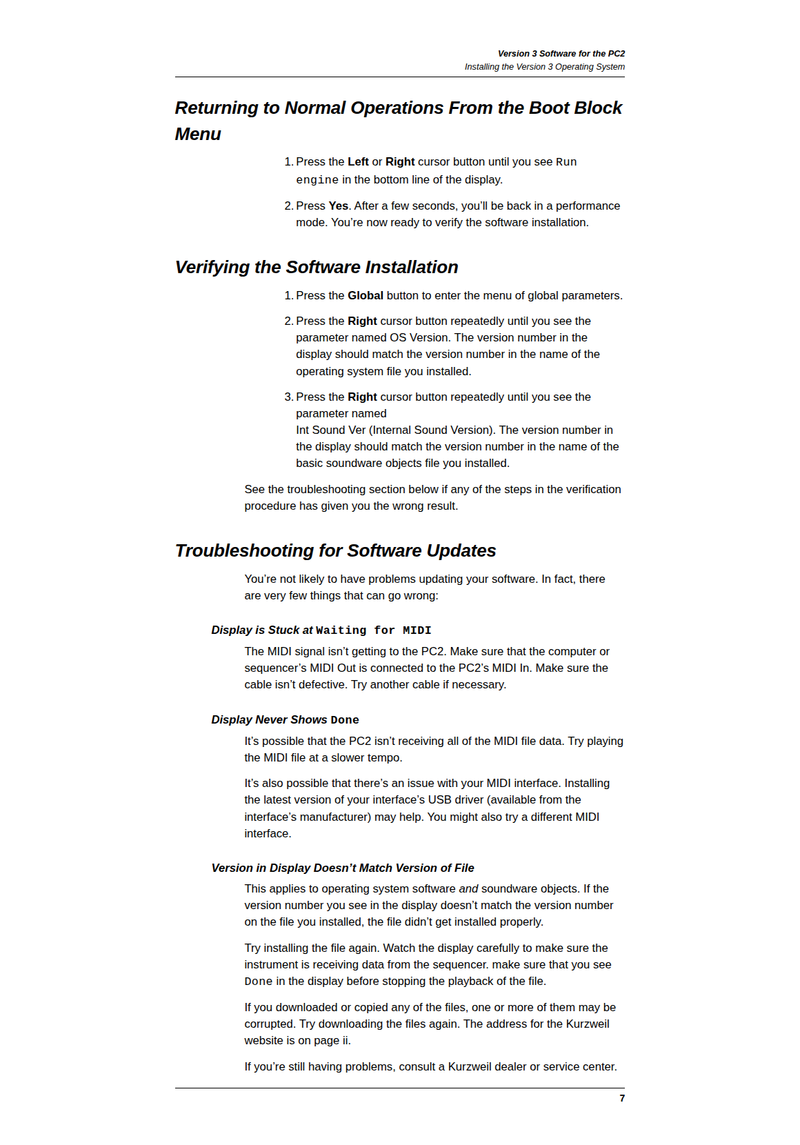Version 3 Software for the PC2 Installing the Version 3 Operating System
Returning to Normal Operations From the Boot Block Menu
Press the Left or Right cursor button until you see Run engine in the bottom line of the display.
Press Yes. After a few seconds, you’ll be back in a performance mode. You’re now ready to verify the software installation.
Verifying the Software Installation
Press the Global button to enter the menu of global parameters.
Press the Right cursor button repeatedly until you see the parameter named OS Version. The version number in the display should match the version number in the name of the operating system file you installed.
Press the Right cursor button repeatedly until you see the parameter named
Int Sound Ver (Internal Sound Version). The version number in the display should match the version number in the name of the basic soundware objects file you installed.
See the troubleshooting section below if any of the steps in the verification procedure has given you the wrong result.
Troubleshooting for Software Updates
You’re not likely to have problems updating your software. In fact, there are very few things that can go wrong:
Display is Stuck at Waiting for MIDI
The MIDI signal isn’t getting to the PC2. Make sure that the computer or sequencer’s MIDI Out is connected to the PC2’s MIDI In. Make sure the cable isn’t defective. Try another cable if necessary.
Display Never Shows Done
It’s possible that the PC2 isn’t receiving all of the MIDI file data. Try playing the MIDI file at a slower tempo.
It’s also possible that there’s an issue with your MIDI interface. Installing the latest version of your interface’s USB driver (available from the interface’s manufacturer) may help. You might also try a different MIDI interface.
Version in Display Doesn’t Match Version of File
This applies to operating system software and soundware objects. If the version number you see in the display doesn’t match the version number on the file you installed, the file didn’t get installed properly.
Try installing the file again. Watch the display carefully to make sure the instrument is receiving data from the sequencer. make sure that you see Done in the display before stopping the playback of the file.
If you downloaded or copied any of the files, one or more of them may be corrupted. Try downloading the files again. The address for the Kurzweil website is on page ii.
If you’re still having problems, consult a Kurzweil dealer or service center.
7